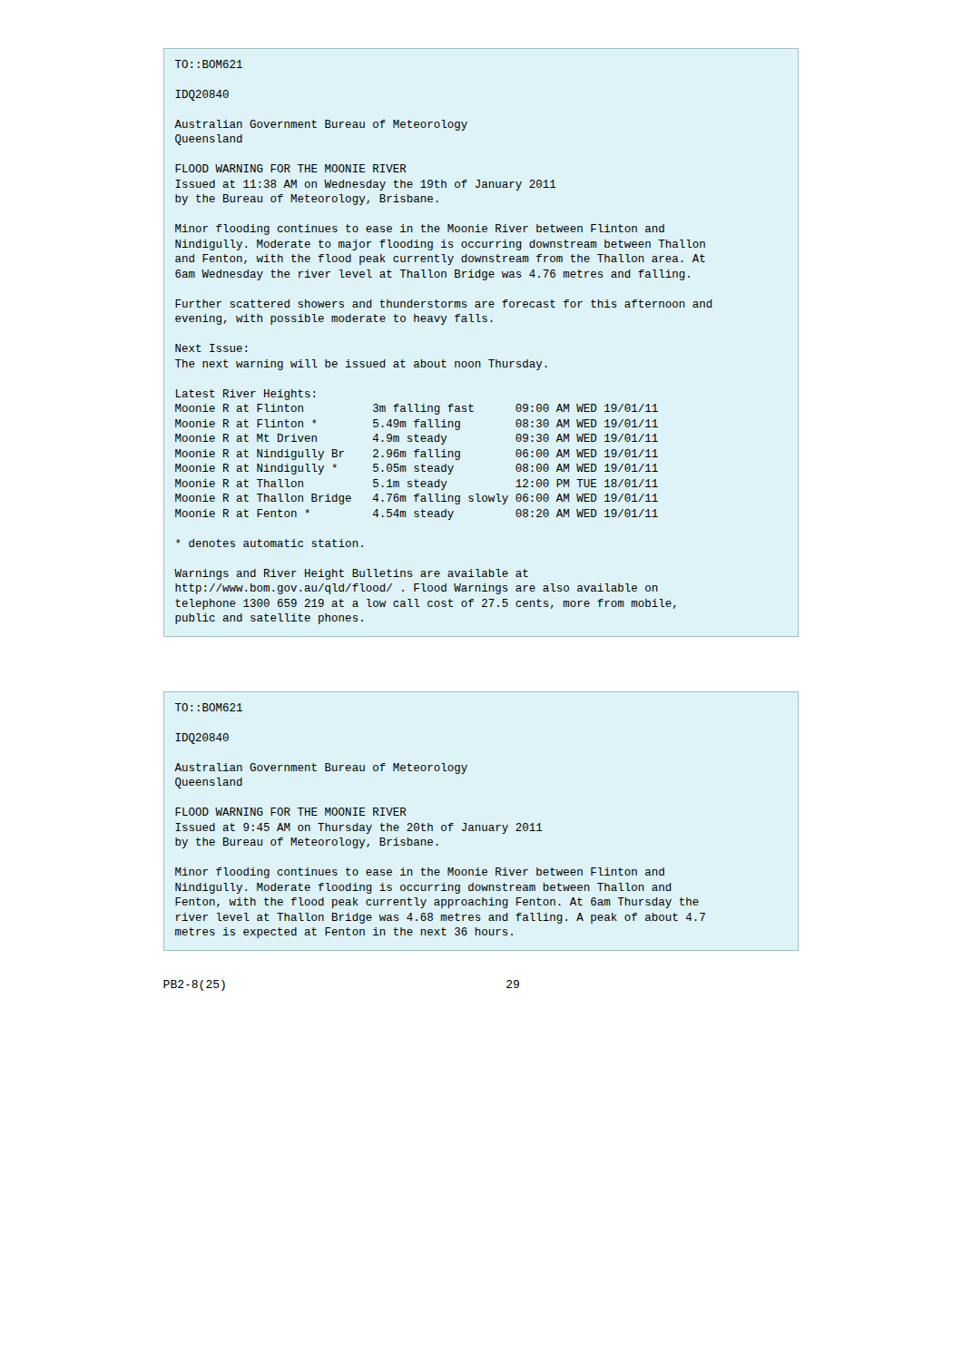TO::BOM621 IDQ20840 Australian Government Bureau of Meteorology Queensland FLOOD WARNING FOR THE MOONIE RIVER Issued at 11:38 AM on Wednesday the 19th of January 2011 by the Bureau of Meteorology, Brisbane. Minor flooding continues to ease in the Moonie River between Flinton and Nindigully. Moderate to major flooding is occurring downstream between Thallon and Fenton, with the flood peak currently downstream from the Thallon area. At 6am Wednesday the river level at Thallon Bridge was 4.76 metres and falling. Further scattered showers and thunderstorms are forecast for this afternoon and evening, with possible moderate to heavy falls. Next Issue: The next warning will be issued at about noon Thursday. Latest River Heights: Moonie R at Flinton 3m falling fast 09:00 AM WED 19/01/11 Moonie R at Flinton * 5.49m falling 08:30 AM WED 19/01/11 Moonie R at Mt Driven 4.9m steady 09:30 AM WED 19/01/11 Moonie R at Nindigully Br 2.96m falling 06:00 AM WED 19/01/11 Moonie R at Nindigully * 5.05m steady 08:00 AM WED 19/01/11 Moonie R at Thallon 5.1m steady 12:00 PM TUE 18/01/11 Moonie R at Thallon Bridge 4.76m falling slowly 06:00 AM WED 19/01/11 Moonie R at Fenton * 4.54m steady 08:20 AM WED 19/01/11 * denotes automatic station. Warnings and River Height Bulletins are available at http://www.bom.gov.au/qld/flood/ . Flood Warnings are also available on telephone 1300 659 219 at a low call cost of 27.5 cents, more from mobile, public and satellite phones.
TO::BOM621 IDQ20840 Australian Government Bureau of Meteorology Queensland FLOOD WARNING FOR THE MOONIE RIVER Issued at 9:45 AM on Thursday the 20th of January 2011 by the Bureau of Meteorology, Brisbane. Minor flooding continues to ease in the Moonie River between Flinton and Nindigully. Moderate flooding is occurring downstream between Thallon and Fenton, with the flood peak currently approaching Fenton. At 6am Thursday the river level at Thallon Bridge was 4.68 metres and falling. A peak of about 4.7 metres is expected at Fenton in the next 36 hours.
PB2-8(25)
29